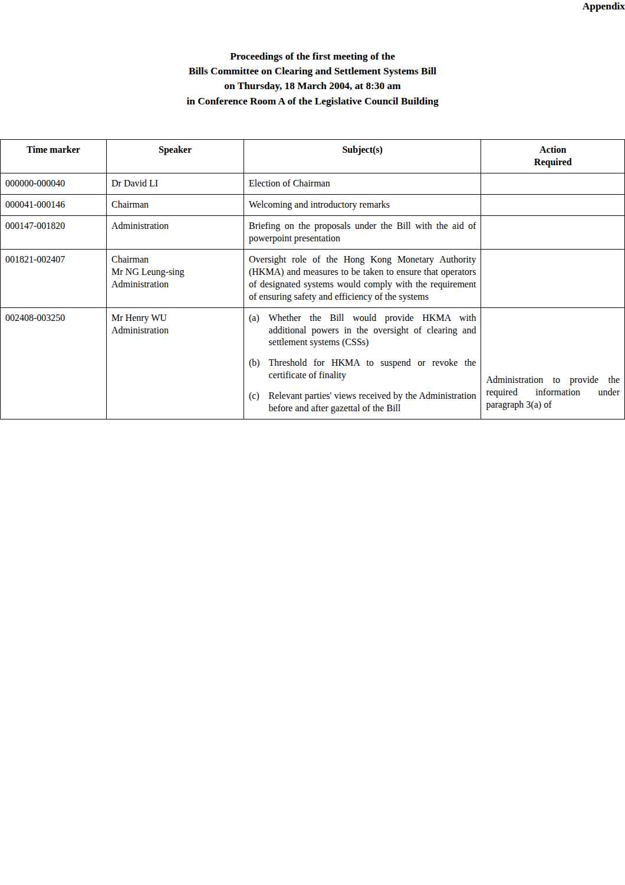Appendix
Proceedings of the first meeting of the
Bills Committee on Clearing and Settlement Systems Bill
on Thursday, 18 March 2004, at 8:30 am
in Conference Room A of the Legislative Council Building
| Time marker | Speaker | Subject(s) | Action Required |
| --- | --- | --- | --- |
| 000000-000040 | Dr David LI | Election of Chairman | |
| 000041-000146 | Chairman | Welcoming and introductory remarks | |
| 000147-001820 | Administration | Briefing on the proposals under the Bill with the aid of powerpoint presentation | |
| 001821-002407 | Chairman Mr NG Leung-sing Administration | Oversight role of the Hong Kong Monetary Authority (HKMA) and measures to be taken to ensure that operators of designated systems would comply with the requirement of ensuring safety and efficiency of the systems | |
| 002408-003250 | Mr Henry WU Administration | (a) Whether the Bill would provide HKMA with additional powers in the oversight of clearing and settlement systems (CSSs) (b) Threshold for HKMA to suspend or revoke the certificate of finality (c) Relevant parties' views received by the Administration before and after gazettal of the Bill | Administration to provide the required information under paragraph 3(a) of |